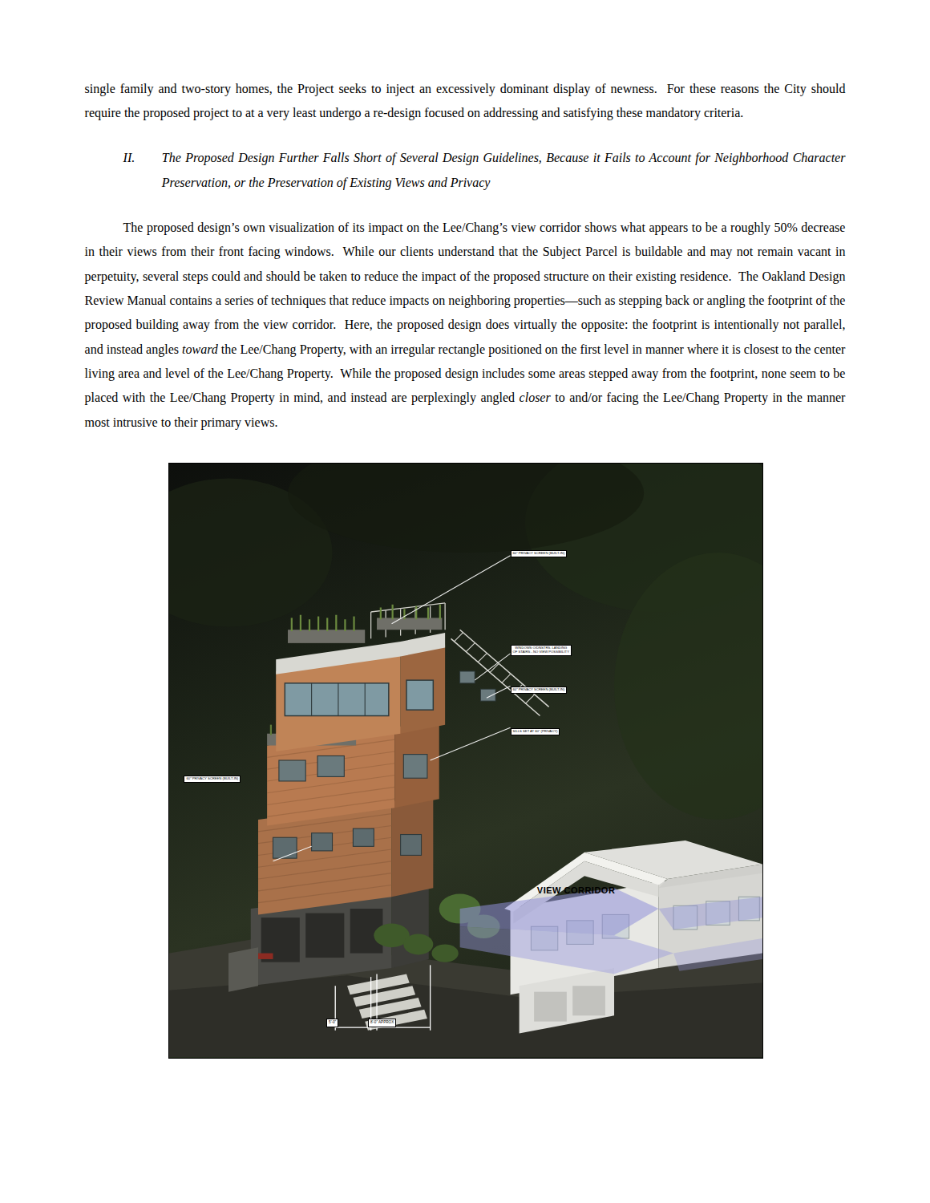single family and two-story homes, the Project seeks to inject an excessively dominant display of newness. For these reasons the City should require the proposed project to at a very least undergo a re-design focused on addressing and satisfying these mandatory criteria.
II.
The Proposed Design Further Falls Short of Several Design Guidelines, Because it Fails to Account for Neighborhood Character Preservation, or the Preservation of Existing Views and Privacy
The proposed design’s own visualization of its impact on the Lee/Chang’s view corridor shows what appears to be a roughly 50% decrease in their views from their front facing windows. While our clients understand that the Subject Parcel is buildable and may not remain vacant in perpetuity, several steps could and should be taken to reduce the impact of the proposed structure on their existing residence. The Oakland Design Review Manual contains a series of techniques that reduce impacts on neighboring properties—such as stepping back or angling the footprint of the proposed building away from the view corridor. Here, the proposed design does virtually the opposite: the footprint is intentionally not parallel, and instead angles toward the Lee/Chang Property, with an irregular rectangle positioned on the first level in manner where it is closest to the center living area and level of the Lee/Chang Property. While the proposed design includes some areas stepped away from the footprint, none seem to be placed with the Lee/Chang Property in mind, and instead are perplexingly angled closer to and/or facing the Lee/Chang Property in the manner most intrusive to their primary views.
60" PRIVACY SCREEN (BUILT-IN)
WINDOWS O/DNSTRS. LANDING
OF STAIRS - NO VIEW POSSIBILITY
60" PRIVACY SCREEN (BUILT-IN)
SILLS SET AT 60" (PRIVACY)
60" PRIVACY SCREEN (BUILT-IN)
VIEW CORRIDOR
5'-0"
8'-0" APPROX